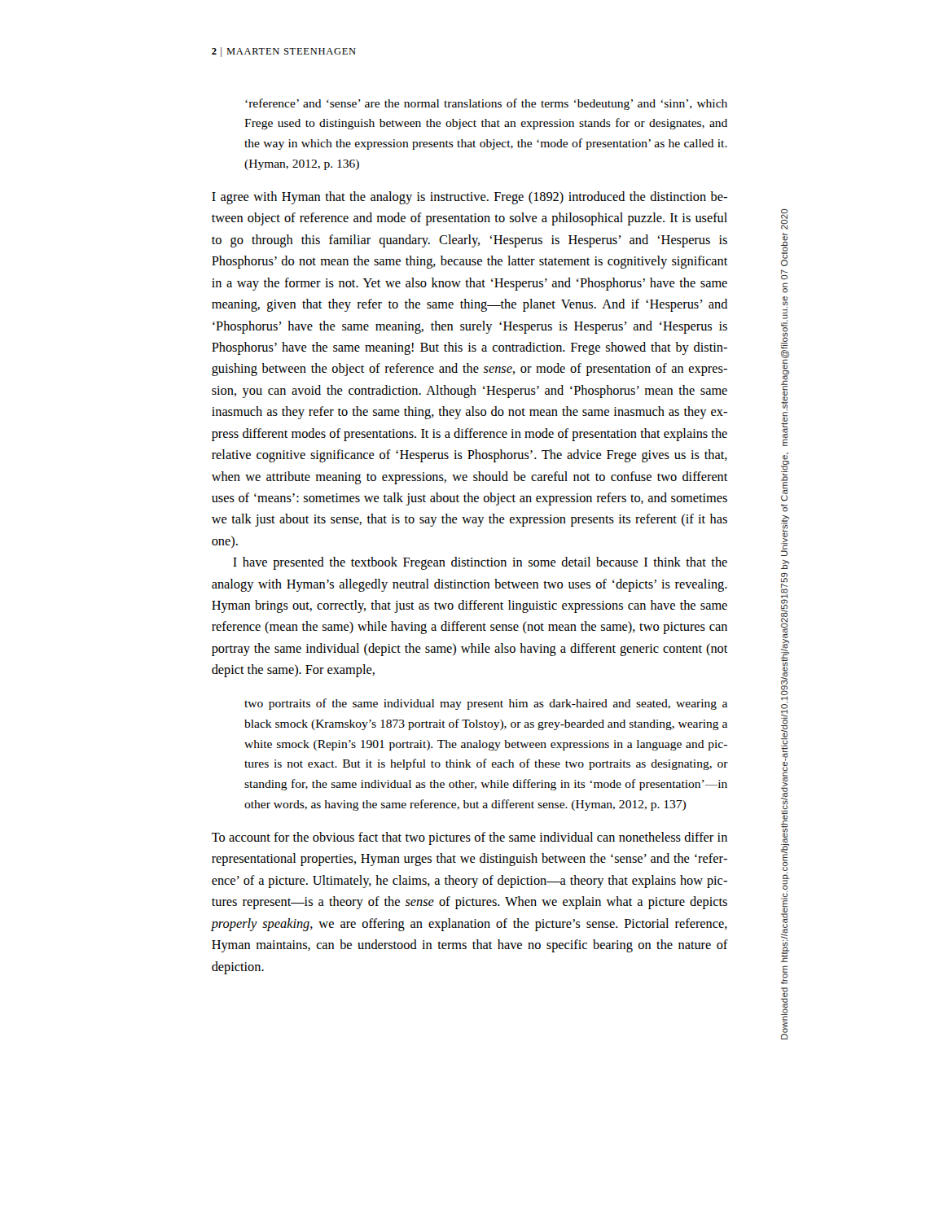Downloaded from https://academic.oup.com/bjaesthetics/advance-article/doi/10.1093/aesthj/ayaa028/5918759 by University of Cambridge, maarten.steenhagen@filosofi.uu.se on 07 October 2020
2|MAARTEN STEENHAGEN
‘reference’ and ‘sense’ are the normal translations of the terms ‘bedeutung’ and ‘sinn’, which Frege used to distinguish between the object that an expression stands for or designates, and the way in which the expression presents that object, the ‘mode of presentation’ as he called it. (Hyman, 2012, p. 136)
I agree with Hyman that the analogy is instructive. Frege (1892) introduced the distinction between object of reference and mode of presentation to solve a philosophical puzzle. It is useful to go through this familiar quandary. Clearly, ‘Hesperus is Hesperus’ and ‘Hesperus is Phosphorus’ do not mean the same thing, because the latter statement is cognitively significant in a way the former is not. Yet we also know that ‘Hesperus’ and ‘Phosphorus’ have the same meaning, given that they refer to the same thing—the planet Venus. And if ‘Hesperus’ and ‘Phosphorus’ have the same meaning, then surely ‘Hesperus is Hesperus’ and ‘Hesperus is Phosphorus’ have the same meaning! But this is a contradiction. Frege showed that by distinguishing between the object of reference and the sense, or mode of presentation of an expression, you can avoid the contradiction. Although ‘Hesperus’ and ‘Phosphorus’ mean the same inasmuch as they refer to the same thing, they also do not mean the same inasmuch as they express different modes of presentations. It is a difference in mode of presentation that explains the relative cognitive significance of ‘Hesperus is Phosphorus’. The advice Frege gives us is that, when we attribute meaning to expressions, we should be careful not to confuse two different uses of ‘means’: sometimes we talk just about the object an expression refers to, and sometimes we talk just about its sense, that is to say the way the expression presents its referent (if it has one).
I have presented the textbook Fregean distinction in some detail because I think that the analogy with Hyman’s allegedly neutral distinction between two uses of ‘depicts’ is revealing. Hyman brings out, correctly, that just as two different linguistic expressions can have the same reference (mean the same) while having a different sense (not mean the same), two pictures can portray the same individual (depict the same) while also having a different generic content (not depict the same). For example,
two portraits of the same individual may present him as dark-haired and seated, wearing a black smock (Kramskoy’s 1873 portrait of Tolstoy), or as grey-bearded and standing, wearing a white smock (Repin’s 1901 portrait). The analogy between expressions in a language and pictures is not exact. But it is helpful to think of each of these two portraits as designating, or standing for, the same individual as the other, while differing in its ‘mode of presentation’—in other words, as having the same reference, but a different sense. (Hyman, 2012, p. 137)
To account for the obvious fact that two pictures of the same individual can nonetheless differ in representational properties, Hyman urges that we distinguish between the ‘sense’ and the ‘reference’ of a picture. Ultimately, he claims, a theory of depiction—a theory that explains how pictures represent—is a theory of the sense of pictures. When we explain what a picture depicts properly speaking, we are offering an explanation of the picture’s sense. Pictorial reference, Hyman maintains, can be understood in terms that have no specific bearing on the nature of depiction.